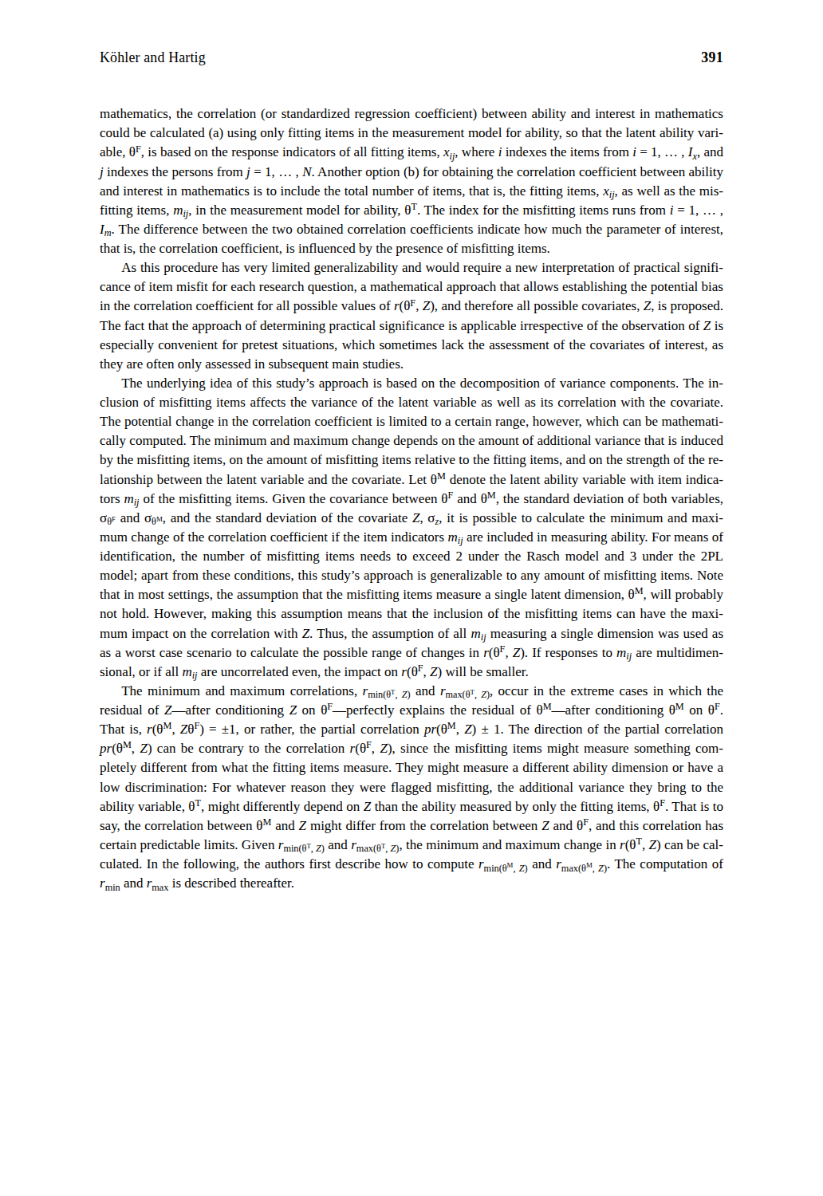Köhler and Hartig 391
mathematics, the correlation (or standardized regression coefficient) between ability and interest in mathematics could be calculated (a) using only fitting items in the measurement model for ability, so that the latent ability variable, θF, is based on the response indicators of all fitting items, xij, where i indexes the items from i = 1, … , Ix, and j indexes the persons from j = 1, … , N. Another option (b) for obtaining the correlation coefficient between ability and interest in mathematics is to include the total number of items, that is, the fitting items, xij, as well as the misfitting items, mij, in the measurement model for ability, θT. The index for the misfitting items runs from i = 1, … , Im. The difference between the two obtained correlation coefficients indicate how much the parameter of interest, that is, the correlation coefficient, is influenced by the presence of misfitting items.
As this procedure has very limited generalizability and would require a new interpretation of practical significance of item misfit for each research question, a mathematical approach that allows establishing the potential bias in the correlation coefficient for all possible values of r(θF, Z), and therefore all possible covariates, Z, is proposed. The fact that the approach of determining practical significance is applicable irrespective of the observation of Z is especially convenient for pretest situations, which sometimes lack the assessment of the covariates of interest, as they are often only assessed in subsequent main studies.
The underlying idea of this study’s approach is based on the decomposition of variance components. The inclusion of misfitting items affects the variance of the latent variable as well as its correlation with the covariate. The potential change in the correlation coefficient is limited to a certain range, however, which can be mathematically computed. The minimum and maximum change depends on the amount of additional variance that is induced by the misfitting items, on the amount of misfitting items relative to the fitting items, and on the strength of the relationship between the latent variable and the covariate. Let θM denote the latent ability variable with item indicators mij of the misfitting items. Given the covariance between θF and θM, the standard deviation of both variables, σθF and σθM, and the standard deviation of the covariate Z, σz, it is possible to calculate the minimum and maximum change of the correlation coefficient if the item indicators mij are included in measuring ability. For means of identification, the number of misfitting items needs to exceed 2 under the Rasch model and 3 under the 2PL model; apart from these conditions, this study’s approach is generalizable to any amount of misfitting items. Note that in most settings, the assumption that the misfitting items measure a single latent dimension, θM, will probably not hold. However, making this assumption means that the inclusion of the misfitting items can have the maximum impact on the correlation with Z. Thus, the assumption of all mij measuring a single dimension was used as as a worst case scenario to calculate the possible range of changes in r(θF, Z). If responses to mij are multidimensional, or if all mij are uncorrelated even, the impact on r(θF, Z) will be smaller.
The minimum and maximum correlations, rmin(θT, Z) and rmax(θT, Z), occur in the extreme cases in which the residual of Z—after conditioning Z on θF—perfectly explains the residual of θM—after conditioning θM on θF. That is, r(θM, ZθF) = ±1, or rather, the partial correlation pr(θM, Z) ± 1. The direction of the partial correlation pr(θM, Z) can be contrary to the correlation r(θF, Z), since the misfitting items might measure something completely different from what the fitting items measure. They might measure a different ability dimension or have a low discrimination: For whatever reason they were flagged misfitting, the additional variance they bring to the ability variable, θT, might differently depend on Z than the ability measured by only the fitting items, θF. That is to say, the correlation between θM and Z might differ from the correlation between Z and θF, and this correlation has certain predictable limits. Given rmin(θT, Z) and rmax(θT, Z), the minimum and maximum change in r(θT, Z) can be calculated. In the following, the authors first describe how to compute rmin(θM, Z) and rmax(θM, Z). The computation of rmin and rmax is described thereafter.